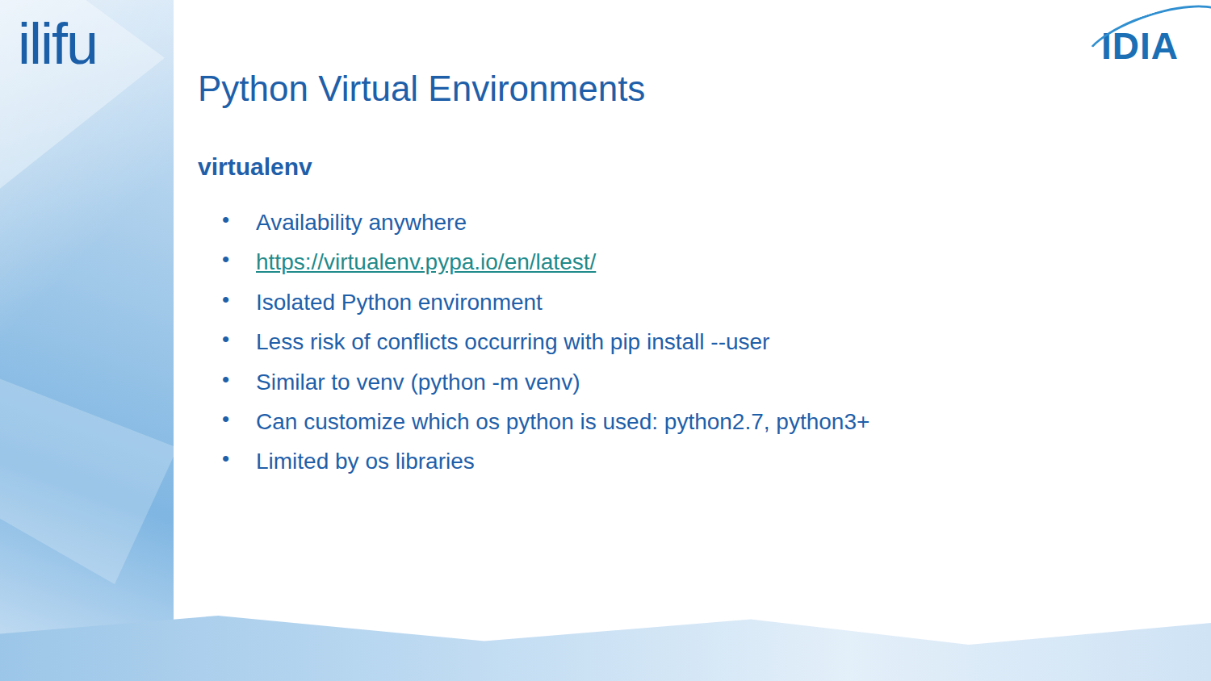ilifu
IDIA
Python Virtual Environments
virtualenv
Availability anywhere
https://virtualenv.pypa.io/en/latest/
Isolated Python environment
Less risk of conflicts occurring with pip install --user
Similar to venv (python -m venv)
Can customize which os python is used: python2.7, python3+
Limited by os libraries